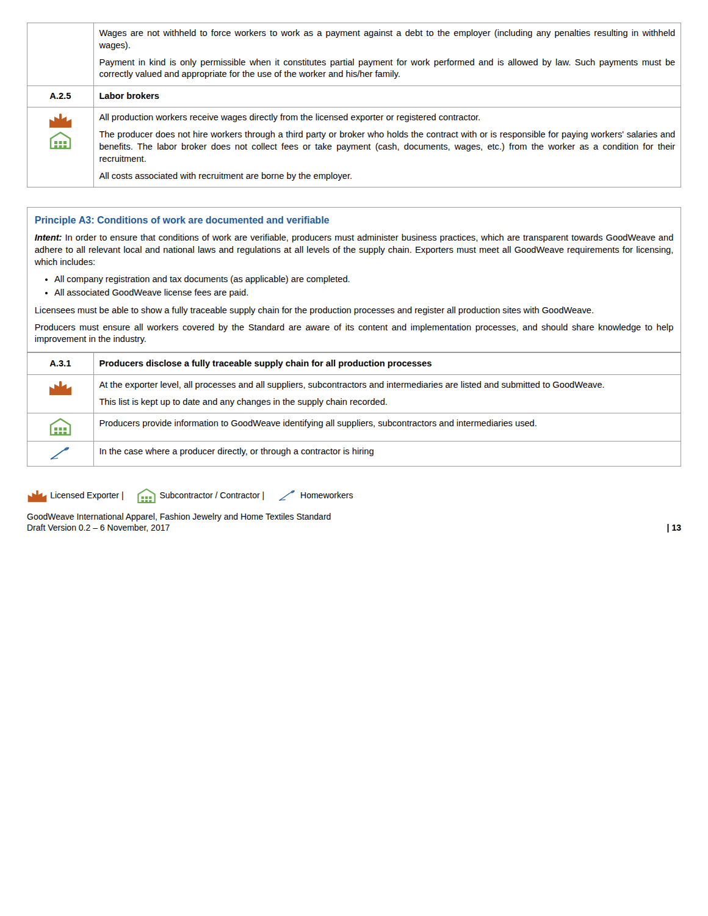| | Wages are not withheld to force workers to work as a payment against a debt to the employer (including any penalties resulting in withheld wages). Payment in kind is only permissible when it constitutes partial payment for work performed and is allowed by law. Such payments must be correctly valued and appropriate for the use of the worker and his/her family. |
| A.2.5 | Labor brokers |
| | All production workers receive wages directly from the licensed exporter or registered contractor. The producer does not hire workers through a third party or broker who holds the contract with or is responsible for paying workers' salaries and benefits. The labor broker does not collect fees or take payment (cash, documents, wages, etc.) from the worker as a condition for their recruitment. All costs associated with recruitment are borne by the employer. |
Principle A3: Conditions of work are documented and verifiable
Intent: In order to ensure that conditions of work are verifiable, producers must administer business practices, which are transparent towards GoodWeave and adhere to all relevant local and national laws and regulations at all levels of the supply chain. Exporters must meet all GoodWeave requirements for licensing, which includes:
All company registration and tax documents (as applicable) are completed.
All associated GoodWeave license fees are paid.
Licensees must be able to show a fully traceable supply chain for the production processes and register all production sites with GoodWeave.
Producers must ensure all workers covered by the Standard are aware of its content and implementation processes, and should share knowledge to help improvement in the industry.
| A.3.1 | Producers disclose a fully traceable supply chain for all production processes |
| | At the exporter level, all processes and all suppliers, subcontractors and intermediaries are listed and submitted to GoodWeave. This list is kept up to date and any changes in the supply chain recorded. |
| | Producers provide information to GoodWeave identifying all suppliers, subcontractors and intermediaries used. |
| | In the case where a producer directly, or through a contractor is hiring |
Licensed Exporter | Subcontractor / Contractor | Homeworkers
GoodWeave International Apparel, Fashion Jewelry and Home Textiles Standard
Draft Version 0.2 – 6 November, 2017 | 13